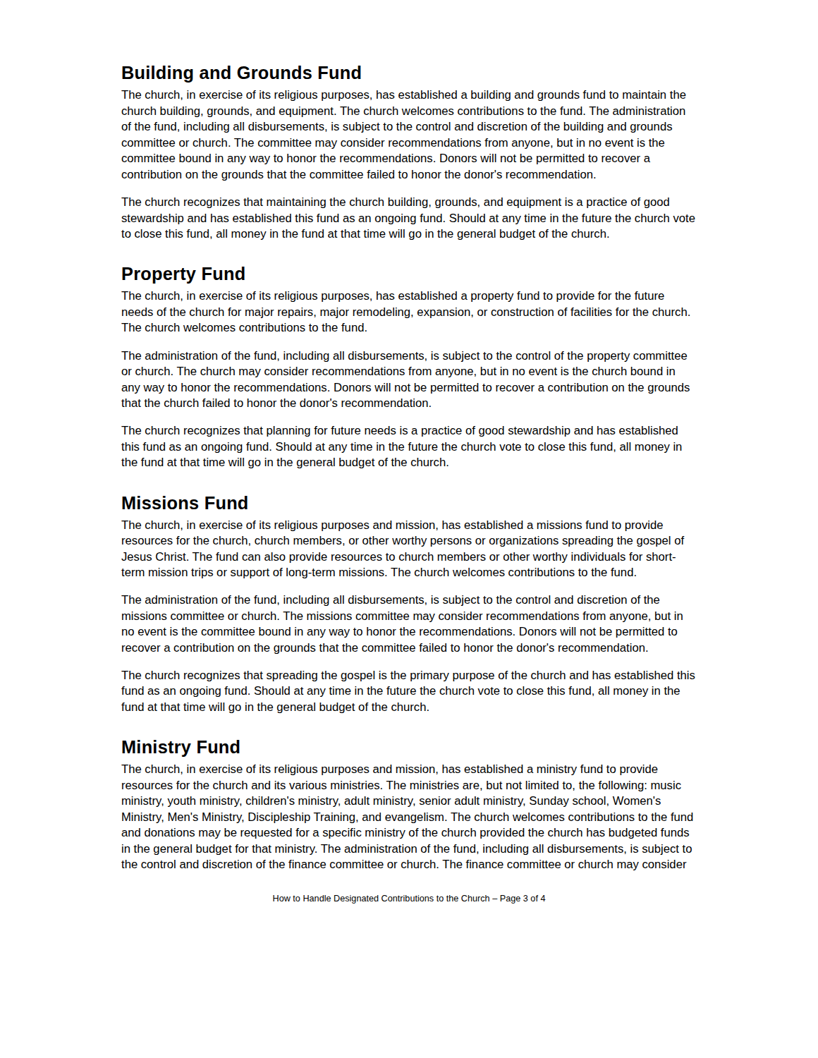Building and Grounds Fund
The church, in exercise of its religious purposes, has established a building and grounds fund to maintain the church building, grounds, and equipment. The church welcomes contributions to the fund. The administration of the fund, including all disbursements, is subject to the control and discretion of the building and grounds committee or church. The committee may consider recommendations from anyone, but in no event is the committee bound in any way to honor the recommendations. Donors will not be permitted to recover a contribution on the grounds that the committee failed to honor the donor's recommendation.
The church recognizes that maintaining the church building, grounds, and equipment is a practice of good stewardship and has established this fund as an ongoing fund. Should at any time in the future the church vote to close this fund, all money in the fund at that time will go in the general budget of the church.
Property Fund
The church, in exercise of its religious purposes, has established a property fund to provide for the future needs of the church for major repairs, major remodeling, expansion, or construction of facilities for the church. The church welcomes contributions to the fund.
The administration of the fund, including all disbursements, is subject to the control of the property committee or church. The church may consider recommendations from anyone, but in no event is the church bound in any way to honor the recommendations. Donors will not be permitted to recover a contribution on the grounds that the church failed to honor the donor's recommendation.
The church recognizes that planning for future needs is a practice of good stewardship and has established this fund as an ongoing fund. Should at any time in the future the church vote to close this fund, all money in the fund at that time will go in the general budget of the church.
Missions Fund
The church, in exercise of its religious purposes and mission, has established a missions fund to provide resources for the church, church members, or other worthy persons or organizations spreading the gospel of Jesus Christ. The fund can also provide resources to church members or other worthy individuals for short-term mission trips or support of long-term missions. The church welcomes contributions to the fund.
The administration of the fund, including all disbursements, is subject to the control and discretion of the missions committee or church. The missions committee may consider recommendations from anyone, but in no event is the committee bound in any way to honor the recommendations. Donors will not be permitted to recover a contribution on the grounds that the committee failed to honor the donor's recommendation.
The church recognizes that spreading the gospel is the primary purpose of the church and has established this fund as an ongoing fund. Should at any time in the future the church vote to close this fund, all money in the fund at that time will go in the general budget of the church.
Ministry Fund
The church, in exercise of its religious purposes and mission, has established a ministry fund to provide resources for the church and its various ministries. The ministries are, but not limited to, the following: music ministry, youth ministry, children's ministry, adult ministry, senior adult ministry, Sunday school, Women's Ministry, Men's Ministry, Discipleship Training, and evangelism. The church welcomes contributions to the fund and donations may be requested for a specific ministry of the church provided the church has budgeted funds in the general budget for that ministry. The administration of the fund, including all disbursements, is subject to the control and discretion of the finance committee or church. The finance committee or church may consider
How to Handle Designated Contributions to the Church – Page 3 of 4